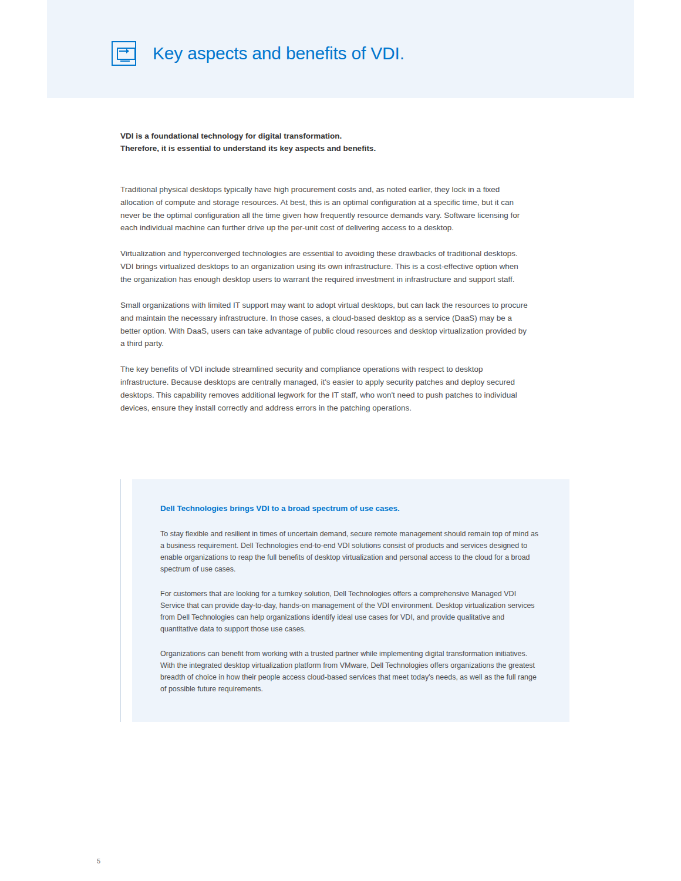Key aspects and benefits of VDI.
VDI is a foundational technology for digital transformation.
Therefore, it is essential to understand its key aspects and benefits.
Traditional physical desktops typically have high procurement costs and, as noted earlier, they lock in a fixed allocation of compute and storage resources. At best, this is an optimal configuration at a specific time, but it can never be the optimal configuration all the time given how frequently resource demands vary. Software licensing for each individual machine can further drive up the per-unit cost of delivering access to a desktop.
Virtualization and hyperconverged technologies are essential to avoiding these drawbacks of traditional desktops. VDI brings virtualized desktops to an organization using its own infrastructure. This is a cost-effective option when the organization has enough desktop users to warrant the required investment in infrastructure and support staff.
Small organizations with limited IT support may want to adopt virtual desktops, but can lack the resources to procure and maintain the necessary infrastructure. In those cases, a cloud-based desktop as a service (DaaS) may be a better option. With DaaS, users can take advantage of public cloud resources and desktop virtualization provided by a third party.
The key benefits of VDI include streamlined security and compliance operations with respect to desktop infrastructure. Because desktops are centrally managed, it's easier to apply security patches and deploy secured desktops. This capability removes additional legwork for the IT staff, who won't need to push patches to individual devices, ensure they install correctly and address errors in the patching operations.
Dell Technologies brings VDI to a broad spectrum of use cases.
To stay flexible and resilient in times of uncertain demand, secure remote management should remain top of mind as a business requirement. Dell Technologies end-to-end VDI solutions consist of products and services designed to enable organizations to reap the full benefits of desktop virtualization and personal access to the cloud for a broad spectrum of use cases.
For customers that are looking for a turnkey solution, Dell Technologies offers a comprehensive Managed VDI Service that can provide day-to-day, hands-on management of the VDI environment. Desktop virtualization services from Dell Technologies can help organizations identify ideal use cases for VDI, and provide qualitative and quantitative data to support those use cases.
Organizations can benefit from working with a trusted partner while implementing digital transformation initiatives. With the integrated desktop virtualization platform from VMware, Dell Technologies offers organizations the greatest breadth of choice in how their people access cloud-based services that meet today's needs, as well as the full range of possible future requirements.
5